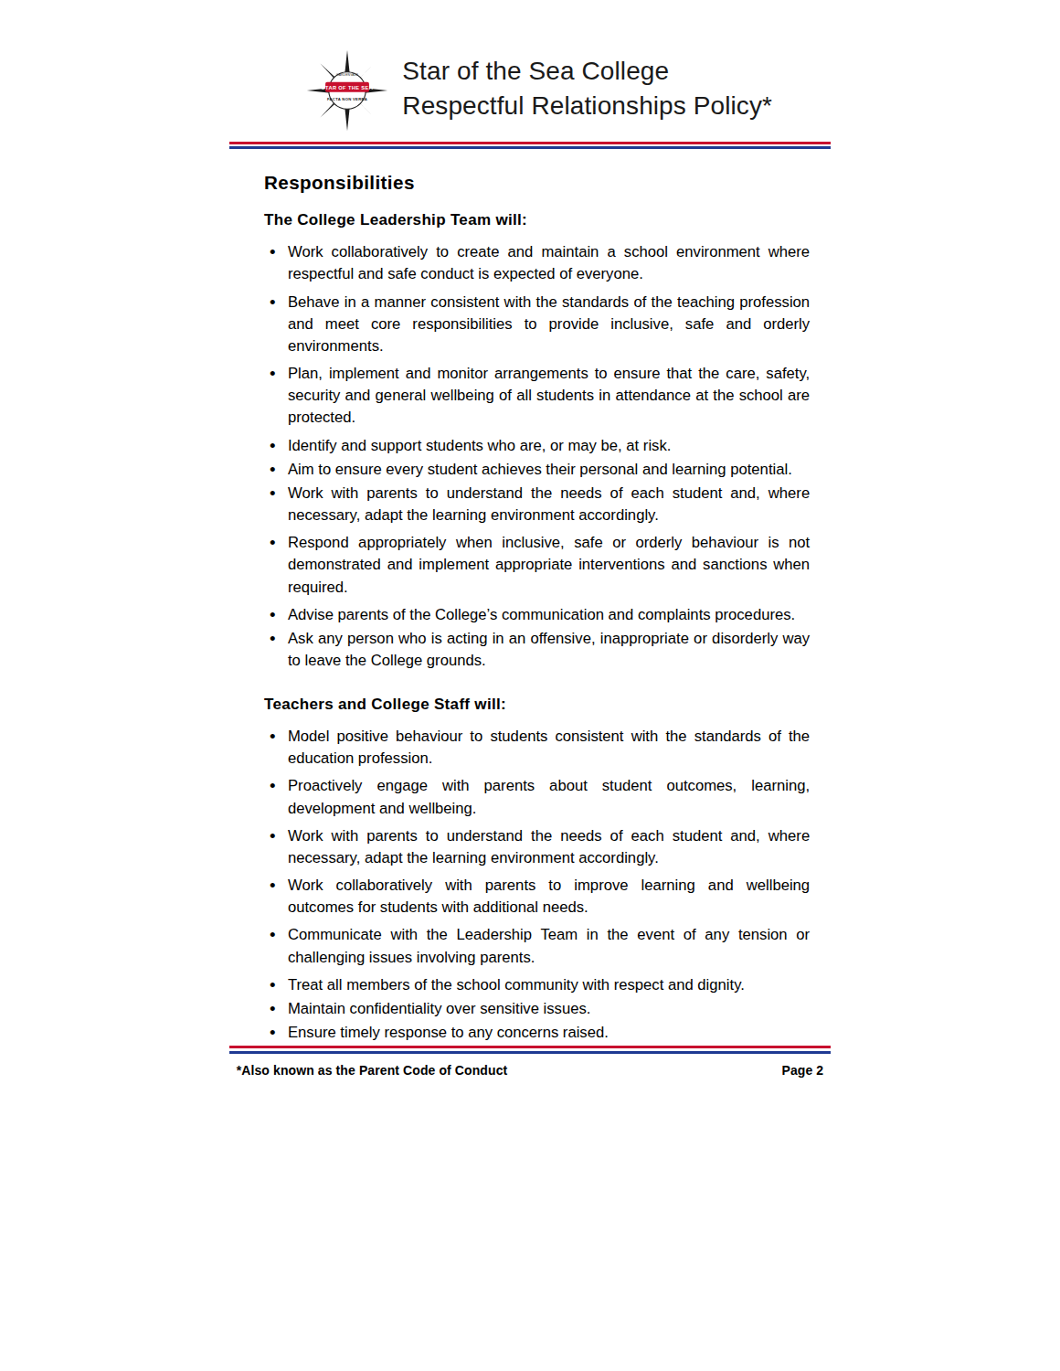STAR OF THE SEA FACTA NON VERBA GARDENVALE
Star of the Sea College
Respectful Relationships Policy*
Responsibilities
The College Leadership Team will:
Work collaboratively to create and maintain a school environment where respectful and safe conduct is expected of everyone.
Behave in a manner consistent with the standards of the teaching profession and meet core responsibilities to provide inclusive, safe and orderly environments.
Plan, implement and monitor arrangements to ensure that the care, safety, security and general wellbeing of all students in attendance at the school are protected.
Identify and support students who are, or may be, at risk.
Aim to ensure every student achieves their personal and learning potential.
Work with parents to understand the needs of each student and, where necessary, adapt the learning environment accordingly.
Respond appropriately when inclusive, safe or orderly behaviour is not demonstrated and implement appropriate interventions and sanctions when required.
Advise parents of the College’s communication and complaints procedures.
Ask any person who is acting in an offensive, inappropriate or disorderly way to leave the College grounds.
Teachers and College Staff will:
Model positive behaviour to students consistent with the standards of the education profession.
Proactively engage with parents about student outcomes, learning, development and wellbeing.
Work with parents to understand the needs of each student and, where necessary, adapt the learning environment accordingly.
Work collaboratively with parents to improve learning and wellbeing outcomes for students with additional needs.
Communicate with the Leadership Team in the event of any tension or challenging issues involving parents.
Treat all members of the school community with respect and dignity.
Maintain confidentiality over sensitive issues.
Ensure timely response to any concerns raised.
*Also known as the Parent Code of Conduct Page 2